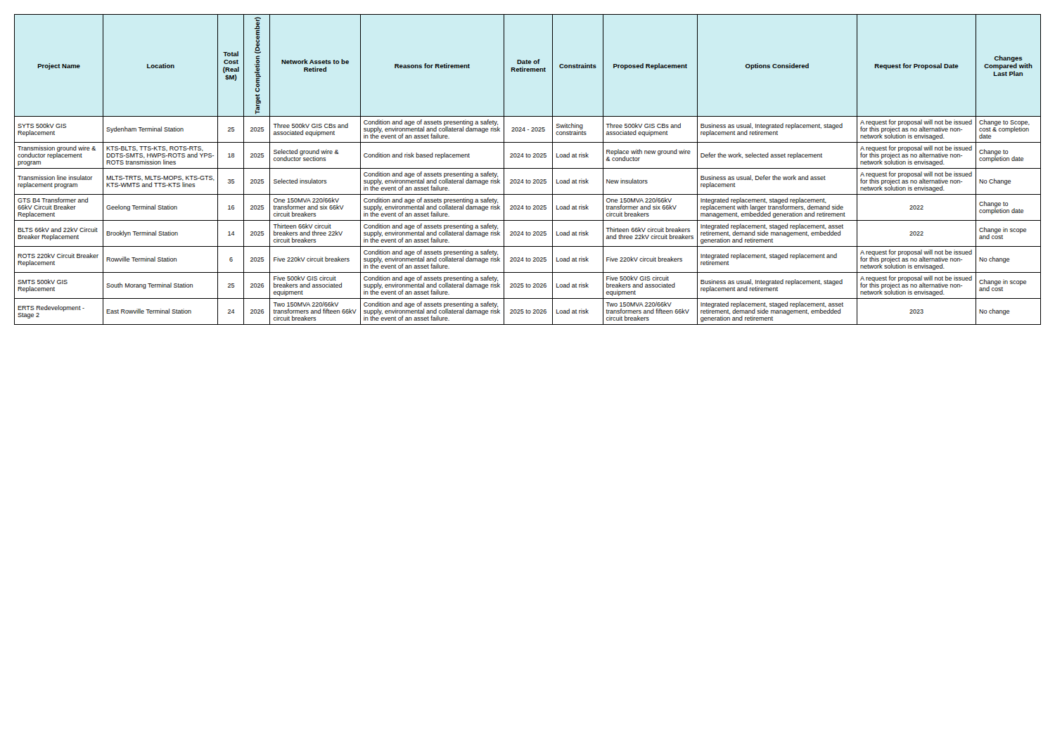| Project Name | Location | Total Cost (Real $M) | Target Completion (December) | Network Assets to be Retired | Reasons for Retirement | Date of Retirement | Constraints | Proposed Replacement | Options Considered | Request for Proposal Date | Changes Compared with Last Plan |
| --- | --- | --- | --- | --- | --- | --- | --- | --- | --- | --- | --- |
| SYTS 500kV GIS Replacement | Sydenham Terminal Station | 25 | 2025 | Three 500kV GIS CBs and associated equipment | Condition and age of assets presenting a safety, supply, environmental and collateral damage risk in the event of an asset failure. | 2024 - 2025 | Switching constraints | Three 500kV GIS CBs and associated equipment | Business as usual, Integrated replacement, staged replacement and retirement | A request for proposal will not be issued for this project as no alternative non-network solution is envisaged. | Change to Scope, cost & completion date |
| Transmission ground wire & conductor replacement program | KTS-BLTS, TTS-KTS, ROTS-RTS, DDTS-SMTS, HWPS-ROTS and YPS-ROTS transmission lines | 18 | 2025 | Selected ground wire & conductor sections | Condition and risk based replacement | 2024 to 2025 | Load at risk | Replace with new ground wire & conductor | Defer the work, selected asset replacement | A request for proposal will not be issued for this project as no alternative non-network solution is envisaged. | Change to completion date |
| Transmission line insulator replacement program | MLTS-TRTS, MLTS-MOPS, KTS-GTS, KTS-WMTS and TTS-KTS lines | 35 | 2025 | Selected insulators | Condition and age of assets presenting a safety, supply, environmental and collateral damage risk in the event of an asset failure. | 2024 to 2025 | Load at risk | New insulators | Business as usual, Defer the work and asset replacement | A request for proposal will not be issued for this project as no alternative non-network solution is envisaged. | No Change |
| GTS B4 Transformer and 66kV Circuit Breaker Replacement | Geelong Terminal Station | 16 | 2025 | One 150MVA 220/66kV transformer and six 66kV circuit breakers | Condition and age of assets presenting a safety, supply, environmental and collateral damage risk in the event of an asset failure. | 2024 to 2025 | Load at risk | One 150MVA 220/66kV transformer and six 66kV circuit breakers | Integrated replacement, staged replacement, replacement with larger transformers, demand side management, embedded generation and retirement | 2022 | Change to completion date |
| BLTS 66kV and 22kV Circuit Breaker Replacement | Brooklyn Terminal Station | 14 | 2025 | Thirteen 66kV circuit breakers and three 22kV circuit breakers | Condition and age of assets presenting a safety, supply, environmental and collateral damage risk in the event of an asset failure. | 2024 to 2025 | Load at risk | Thirteen 66kV circuit breakers and three 22kV circuit breakers | Integrated replacement, staged replacement, asset retirement, demand side management, embedded generation and retirement | 2022 | Change in scope and cost |
| ROTS 220kV Circuit Breaker Replacement | Rowville Terminal Station | 6 | 2025 | Five 220kV circuit breakers | Condition and age of assets presenting a safety, supply, environmental and collateral damage risk in the event of an asset failure. | 2024 to 2025 | Load at risk | Five 220kV circuit breakers | Integrated replacement, staged replacement and retirement | A request for proposal will not be issued for this project as no alternative non-network solution is envisaged. | No change |
| SMTS 500kV GIS Replacement | South Morang Terminal Station | 25 | 2026 | Five 500kV GIS circuit breakers and associated equipment | Condition and age of assets presenting a safety, supply, environmental and collateral damage risk in the event of an asset failure. | 2025 to 2026 | Load at risk | Five 500kV GIS circuit breakers and associated equipment | Business as usual, Integrated replacement, staged replacement and retirement | A request for proposal will not be issued for this project as no alternative non-network solution is envisaged. | Change in scope and cost |
| ERTS Redevelopment - Stage 2 | East Rowville Terminal Station | 24 | 2026 | Two 150MVA 220/66kV transformers and fifteen 66kV circuit breakers | Condition and age of assets presenting a safety, supply, environmental and collateral damage risk in the event of an asset failure. | 2025 to 2026 | Load at risk | Two 150MVA 220/66kV transformers and fifteen 66kV circuit breakers | Integrated replacement, staged replacement, asset retirement, demand side management, embedded generation and retirement | 2023 | No change |